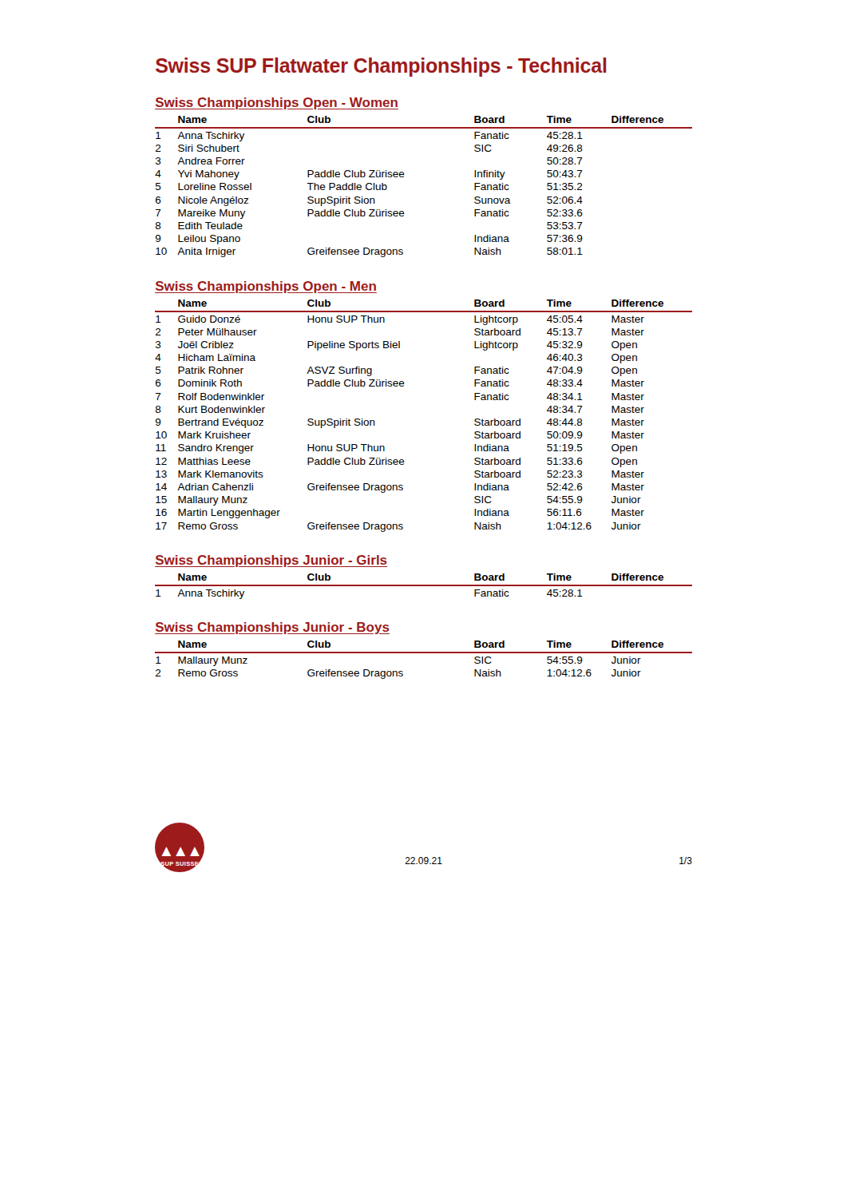Swiss SUP Flatwater Championships - Technical
Swiss Championships Open - Women
| | Name | Club | Board | Time | Difference |
| --- | --- | --- | --- | --- | --- |
| 1 | Anna Tschirky | | Fanatic | 45:28.1 | |
| 2 | Siri Schubert | | SIC | 49:26.8 | |
| 3 | Andrea Forrer | | | 50:28.7 | |
| 4 | Yvi Mahoney | Paddle Club Zürisee | Infinity | 50:43.7 | |
| 5 | Loreline Rossel | The Paddle Club | Fanatic | 51:35.2 | |
| 6 | Nicole Angéloz | SupSpirit Sion | Sunova | 52:06.4 | |
| 7 | Mareike Muny | Paddle Club Zürisee | Fanatic | 52:33.6 | |
| 8 | Edith Teulade | | | 53:53.7 | |
| 9 | Leilou Spano | | Indiana | 57:36.9 | |
| 10 | Anita Irniger | Greifensee Dragons | Naish | 58:01.1 | |
Swiss Championships Open - Men
| | Name | Club | Board | Time | Difference |
| --- | --- | --- | --- | --- | --- |
| 1 | Guido Donzé | Honu SUP Thun | Lightcorp | 45:05.4 | Master |
| 2 | Peter Mülhauser | | Starboard | 45:13.7 | Master |
| 3 | Joël Criblez | Pipeline Sports Biel | Lightcorp | 45:32.9 | Open |
| 4 | Hicham Laïmina | | | 46:40.3 | Open |
| 5 | Patrik Rohner | ASVZ Surfing | Fanatic | 47:04.9 | Open |
| 6 | Dominik Roth | Paddle Club Zürisee | Fanatic | 48:33.4 | Master |
| 7 | Rolf Bodenwinkler | | Fanatic | 48:34.1 | Master |
| 8 | Kurt Bodenwinkler | | | 48:34.7 | Master |
| 9 | Bertrand Evéquoz | SupSpirit Sion | Starboard | 48:44.8 | Master |
| 10 | Mark Kruisheer | | Starboard | 50:09.9 | Master |
| 11 | Sandro Krenger | Honu SUP Thun | Indiana | 51:19.5 | Open |
| 12 | Matthias Leese | Paddle Club Zürisee | Starboard | 51:33.6 | Open |
| 13 | Mark Klemanovits | | Starboard | 52:23.3 | Master |
| 14 | Adrian Cahenzli | Greifensee Dragons | Indiana | 52:42.6 | Master |
| 15 | Mallaury Munz | | SIC | 54:55.9 | Junior |
| 16 | Martin Lenggenhager | | Indiana | 56:11.6 | Master |
| 17 | Remo Gross | Greifensee Dragons | Naish | 1:04:12.6 | Junior |
Swiss Championships Junior - Girls
| | Name | Club | Board | Time | Difference |
| --- | --- | --- | --- | --- | --- |
| 1 | Anna Tschirky | | Fanatic | 45:28.1 | |
Swiss Championships Junior - Boys
| | Name | Club | Board | Time | Difference |
| --- | --- | --- | --- | --- | --- |
| 1 | Mallaury Munz | | SIC | 54:55.9 | Junior |
| 2 | Remo Gross | Greifensee Dragons | Naish | 1:04:12.6 | Junior |
▲▲▲
SUP SUISSE
22.09.21
1/3